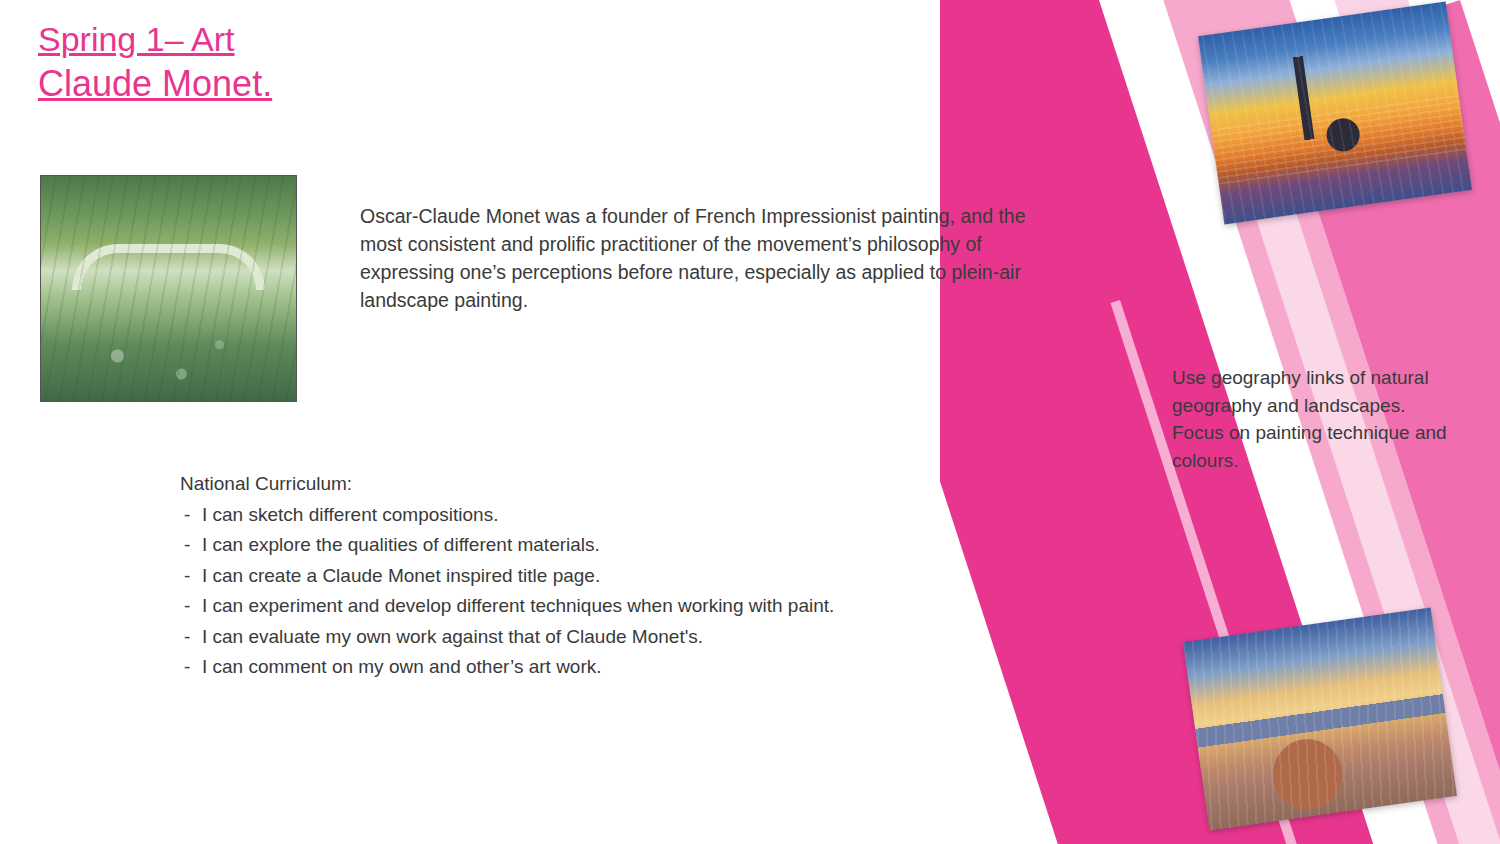Spring 1– Art
Claude Monet.
Oscar-Claude Monet was a founder of French Impressionist painting, and the most consistent and prolific practitioner of the movement’s philosophy of expressing one’s perceptions before nature, especially as applied to plein-air landscape painting.
National Curriculum:
I can sketch different compositions.
I can explore the qualities of different materials.
I can create a Claude Monet inspired title page.
I can experiment and develop different techniques when working with paint.
I can evaluate my own work against that of Claude Monet's.
I can comment on my own and other’s art work.
Use geography links of natural geography and landscapes. Focus on painting technique and colours.